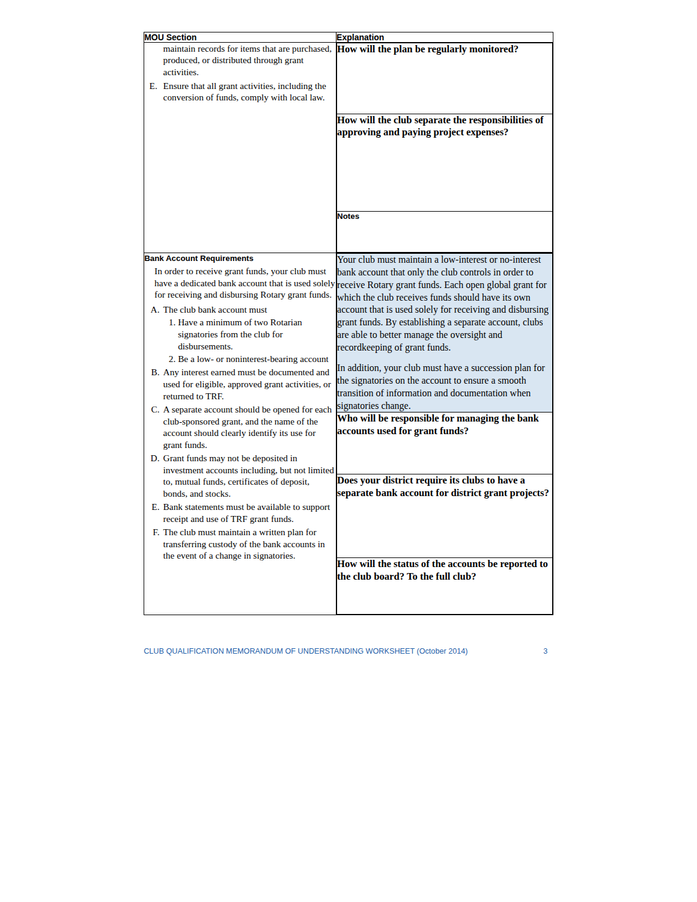| MOU Section | Explanation |
| maintain records for items that are purchased, produced, or distributed through grant activities. E. Ensure that all grant activities, including the conversion of funds, comply with local law. | / How will the plan be regularly monitored? / / How will the club separate the responsibilities of approving and paying project expenses? / / Notes / |
| Bank Account Requirements In order to receive grant funds, your club must have a dedicated bank account that is used solely for receiving and disbursing Rotary grant funds. The club bank account must Have a minimum of two Rotarian signatories from the club for disbursements. Be a low- or noninterest-bearing account Any interest earned must be documented and used for eligible, approved grant activities, or returned to TRF. A separate account should be opened for each club-sponsored grant, and the name of the account should clearly identify its use for grant funds. Grant funds may not be deposited in investment accounts including, but not limited to, mutual funds, certificates of deposit, bonds, and stocks. Bank statements must be available to support receipt and use of TRF grant funds. The club must maintain a written plan for transferring custody of the bank accounts in the event of a change in signatories. | / Your club must maintain a low-interest or no-interest bank account that only the club controls in order to receive Rotary grant funds. Each open global grant for which the club receives funds should have its own account that is used solely for receiving and disbursing grant funds. By establishing a separate account, clubs are able to better manage the oversight and recordkeeping of grant funds. In addition, your club must have a succession plan for the signatories on the account to ensure a smooth transition of information and documentation when signatories change. / / Who will be responsible for managing the bank accounts used for grant funds? / / Does your district require its clubs to have a separate bank account for district grant projects? / / How will the status of the accounts be reported to the club board? To the full club? / |
CLUB QUALIFICATION MEMORANDUM OF UNDERSTANDING WORKSHEET (October 2014)
3